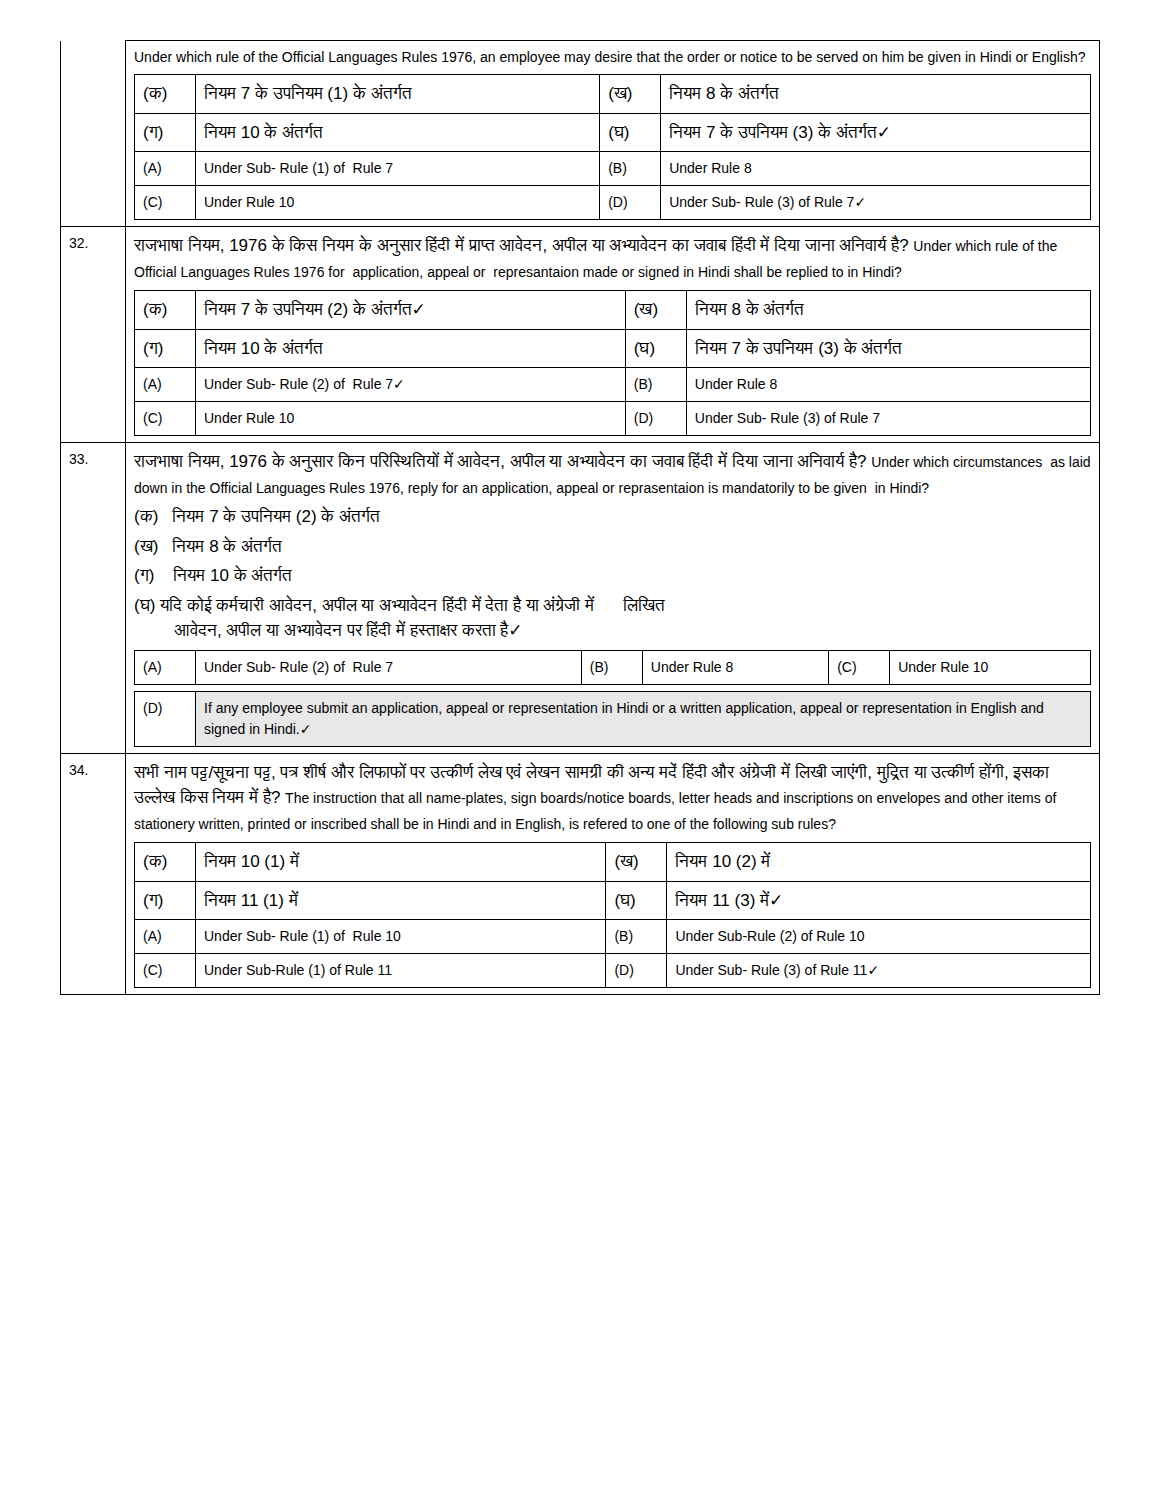| | Under which rule of the Official Languages Rules 1976, an employee may desire that the order or notice to be served on him be given in Hindi or English? / (क) / नियम 7 के उपनियम (1) के अंतर्गत / (ख) / नियम 8 के अंतर्गत / / (ग) / नियम 10 के अंतर्गत / (घ) / नियम 7 के उपनियम (3) के अंतर्गत ✓ / / (A) / Under Sub- Rule (1) of Rule 7 / (B) / Under Rule 8 / / (C) / Under Rule 10 / (D) / Under Sub- Rule (3) of Rule 7 ✓ / |
| 32. | राजभाषा नियम, 1976 के किस नियम के अनुसार हिंदी में प्राप्त आवेदन, अपील या अभ्यावेदन का जवाब हिंदी में दिया जाना अनिवार्य है? Under which rule of the Official Languages Rules 1976 for application, appeal or represantaion made or signed in Hindi shall be replied to in Hindi? / (क) / नियम 7 के उपनियम (2) के अंतर्गत ✓ / (ख) / नियम 8 के अंतर्गत / / (ग) / नियम 10 के अंतर्गत / (घ) / नियम 7 के उपनियम (3) के अंतर्गत / / (A) / Under Sub- Rule (2) of Rule 7 ✓ / (B) / Under Rule 8 / / (C) / Under Rule 10 / (D) / Under Sub- Rule (3) of Rule 7 / |
| 33. | राजभाषा नियम, 1976 के अनुसार किन परिस्थितियों में आवेदन, अपील या अभ्यावेदन का जवाब हिंदी में दिया जाना अनिवार्य है? Under which circumstances as laid down in the Official Languages Rules 1976, reply for an application, appeal or reprasentaion is mandatorily to be given in Hindi? (क) नियम 7 के उपनियम (2) के अंतर्गत (ख) नियम 8 के अंतर्गत (ग) नियम 10 के अंतर्गत (घ) यदि कोई कर्मचारी आवेदन, अपील या अभ्यावेदन हिंदी में देता है या अंग्रेजी में लिखित आवेदन, अपील या अभ्यावेदन पर हिंदी में हस्ताक्षर करता है ✓ / (A) / Under Sub- Rule (2) of Rule 7 / (B) / Under Rule 8 / (C) / Under Rule 10 / / (D) / If any employee submit an application, appeal or representation in Hindi or a written application, appeal or representation in English and signed in Hindi. ✓ / |
| 34. | सभी नाम पट्ट/सूचना पट्ट, पत्र शीर्ष और लिफाफों पर उत्कीर्ण लेख एवं लेखन सामग्री की अन्य मदें हिंदी और अंग्रेजी में लिखी जाएंगी, मुद्रित या उत्कीर्ण होंगी, इसका उल्लेख किस नियम में है? The instruction that all name-plates, sign boards/notice boards, letter heads and inscriptions on envelopes and other items of stationery written, printed or inscribed shall be in Hindi and in English, is refered to one of the following sub rules? / (क) / नियम 10 (1) में / (ख) / नियम 10 (2) में / / (ग) / नियम 11 (1) में / (घ) / नियम 11 (3) में ✓ / / (A) / Under Sub- Rule (1) of Rule 10 / (B) / Under Sub-Rule (2) of Rule 10 / / (C) / Under Sub-Rule (1) of Rule 11 / (D) / Under Sub- Rule (3) of Rule 11 ✓ / |